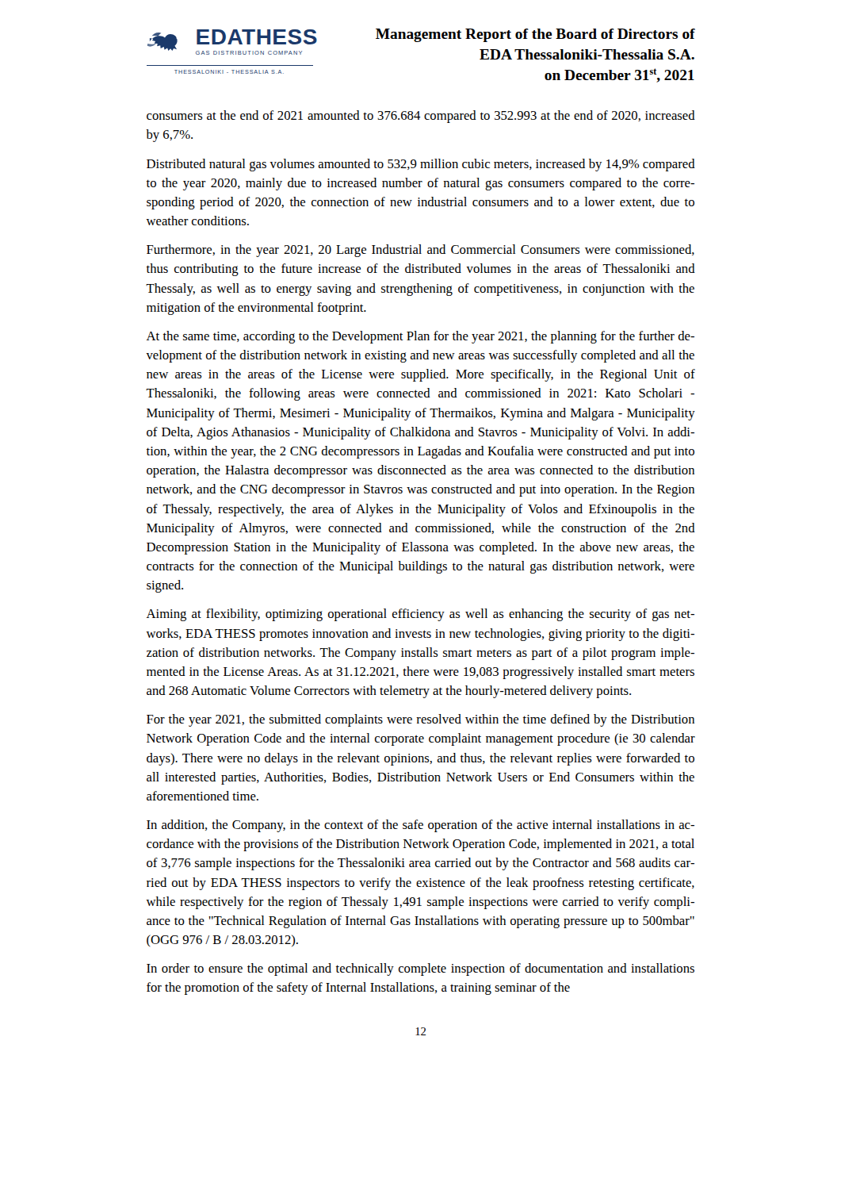EDATHESS
GAS DISTRIBUTION COMPANY
THESSALONIKI - THESSALIA S.A.
Management Report of the Board of Directors of EDA Thessaloniki-Thessalia S.A. on December 31st, 2021
consumers at the end of 2021 amounted to 376.684 compared to 352.993 at the end of 2020, increased by 6,7%.
Distributed natural gas volumes amounted to 532,9 million cubic meters, increased by 14,9% compared to the year 2020, mainly due to increased number of natural gas consumers compared to the corresponding period of 2020, the connection of new industrial consumers and to a lower extent, due to weather conditions.
Furthermore, in the year 2021, 20 Large Industrial and Commercial Consumers were commissioned, thus contributing to the future increase of the distributed volumes in the areas of Thessaloniki and Thessaly, as well as to energy saving and strengthening of competitiveness, in conjunction with the mitigation of the environmental footprint.
At the same time, according to the Development Plan for the year 2021, the planning for the further development of the distribution network in existing and new areas was successfully completed and all the new areas in the areas of the License were supplied. More specifically, in the Regional Unit of Thessaloniki, the following areas were connected and commissioned in 2021: Kato Scholari - Municipality of Thermi, Mesimeri - Municipality of Thermaikos, Kymina and Malgara - Municipality of Delta, Agios Athanasios - Municipality of Chalkidona and Stavros - Municipality of Volvi. In addition, within the year, the 2 CNG decompressors in Lagadas and Koufalia were constructed and put into operation, the Halastra decompressor was disconnected as the area was connected to the distribution network, and the CNG decompressor in Stavros was constructed and put into operation. In the Region of Thessaly, respectively, the area of Alykes in the Municipality of Volos and Efxinoupolis in the Municipality of Almyros, were connected and commissioned, while the construction of the 2nd Decompression Station in the Municipality of Elassona was completed. In the above new areas, the contracts for the connection of the Municipal buildings to the natural gas distribution network, were signed.
Aiming at flexibility, optimizing operational efficiency as well as enhancing the security of gas networks, EDA THESS promotes innovation and invests in new technologies, giving priority to the digitization of distribution networks. The Company installs smart meters as part of a pilot program implemented in the License Areas. As at 31.12.2021, there were 19,083 progressively installed smart meters and 268 Automatic Volume Correctors with telemetry at the hourly-metered delivery points.
For the year 2021, the submitted complaints were resolved within the time defined by the Distribution Network Operation Code and the internal corporate complaint management procedure (ie 30 calendar days). There were no delays in the relevant opinions, and thus, the relevant replies were forwarded to all interested parties, Authorities, Bodies, Distribution Network Users or End Consumers within the aforementioned time.
In addition, the Company, in the context of the safe operation of the active internal installations in accordance with the provisions of the Distribution Network Operation Code, implemented in 2021, a total of 3,776 sample inspections for the Thessaloniki area carried out by the Contractor and 568 audits carried out by EDA THESS inspectors to verify the existence of the leak proofness retesting certificate, while respectively for the region of Thessaly 1,491 sample inspections were carried to verify compliance to the "Technical Regulation of Internal Gas Installations with operating pressure up to 500mbar" (OGG 976 / B / 28.03.2012).
In order to ensure the optimal and technically complete inspection of documentation and installations for the promotion of the safety of Internal Installations, a training seminar of the
12